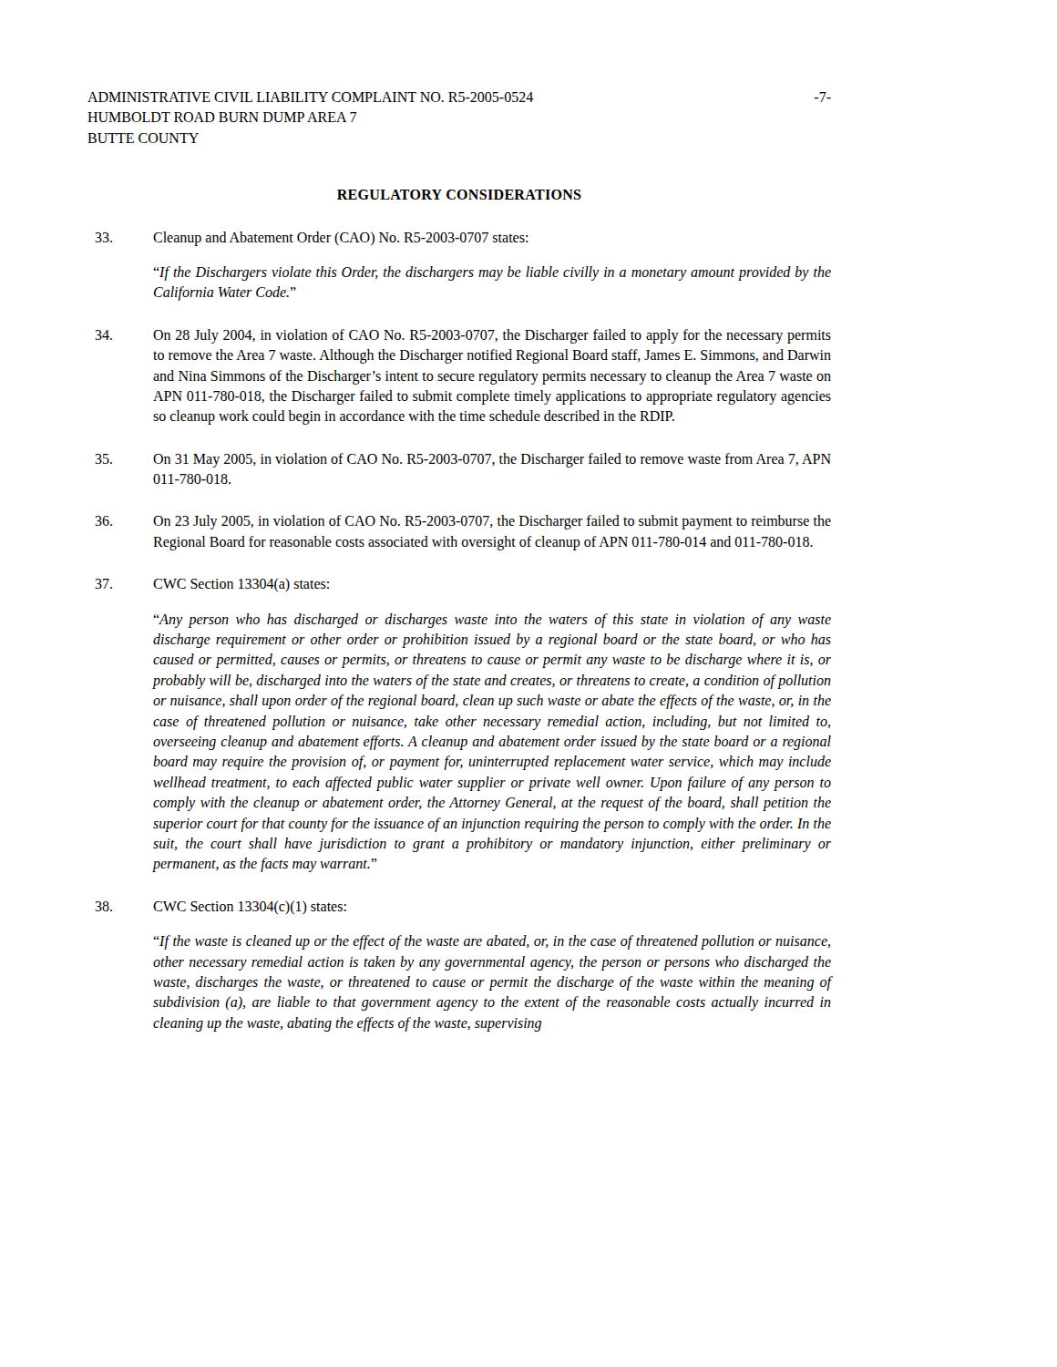Administrative Civil Liability Complaint No. R5-2005-0524 -7-
Humboldt Road Burn Dump Area 7
Butte County
REGULATORY CONSIDERATIONS
Cleanup and Abatement Order (CAO) No. R5-2003-0707 states:
“If the Dischargers violate this Order, the dischargers may be liable civilly in a monetary amount provided by the California Water Code.”
On 28 July 2004, in violation of CAO No. R5-2003-0707, the Discharger failed to apply for the necessary permits to remove the Area 7 waste. Although the Discharger notified Regional Board staff, James E. Simmons, and Darwin and Nina Simmons of the Discharger’s intent to secure regulatory permits necessary to cleanup the Area 7 waste on APN 011-780-018, the Discharger failed to submit complete timely applications to appropriate regulatory agencies so cleanup work could begin in accordance with the time schedule described in the RDIP.
On 31 May 2005, in violation of CAO No. R5-2003-0707, the Discharger failed to remove waste from Area 7, APN 011-780-018.
On 23 July 2005, in violation of CAO No. R5-2003-0707, the Discharger failed to submit payment to reimburse the Regional Board for reasonable costs associated with oversight of cleanup of APN 011-780-014 and 011-780-018.
CWC Section 13304(a) states:
“Any person who has discharged or discharges waste into the waters of this state in violation of any waste discharge requirement or other order or prohibition issued by a regional board or the state board, or who has caused or permitted, causes or permits, or threatens to cause or permit any waste to be discharge where it is, or probably will be, discharged into the waters of the state and creates, or threatens to create, a condition of pollution or nuisance, shall upon order of the regional board, clean up such waste or abate the effects of the waste, or, in the case of threatened pollution or nuisance, take other necessary remedial action, including, but not limited to, overseeing cleanup and abatement efforts. A cleanup and abatement order issued by the state board or a regional board may require the provision of, or payment for, uninterrupted replacement water service, which may include wellhead treatment, to each affected public water supplier or private well owner. Upon failure of any person to comply with the cleanup or abatement order, the Attorney General, at the request of the board, shall petition the superior court for that county for the issuance of an injunction requiring the person to comply with the order. In the suit, the court shall have jurisdiction to grant a prohibitory or mandatory injunction, either preliminary or permanent, as the facts may warrant.”
CWC Section 13304(c)(1) states:
“If the waste is cleaned up or the effect of the waste are abated, or, in the case of threatened pollution or nuisance, other necessary remedial action is taken by any governmental agency, the person or persons who discharged the waste, discharges the waste, or threatened to cause or permit the discharge of the waste within the meaning of subdivision (a), are liable to that government agency to the extent of the reasonable costs actually incurred in cleaning up the waste, abating the effects of the waste, supervising